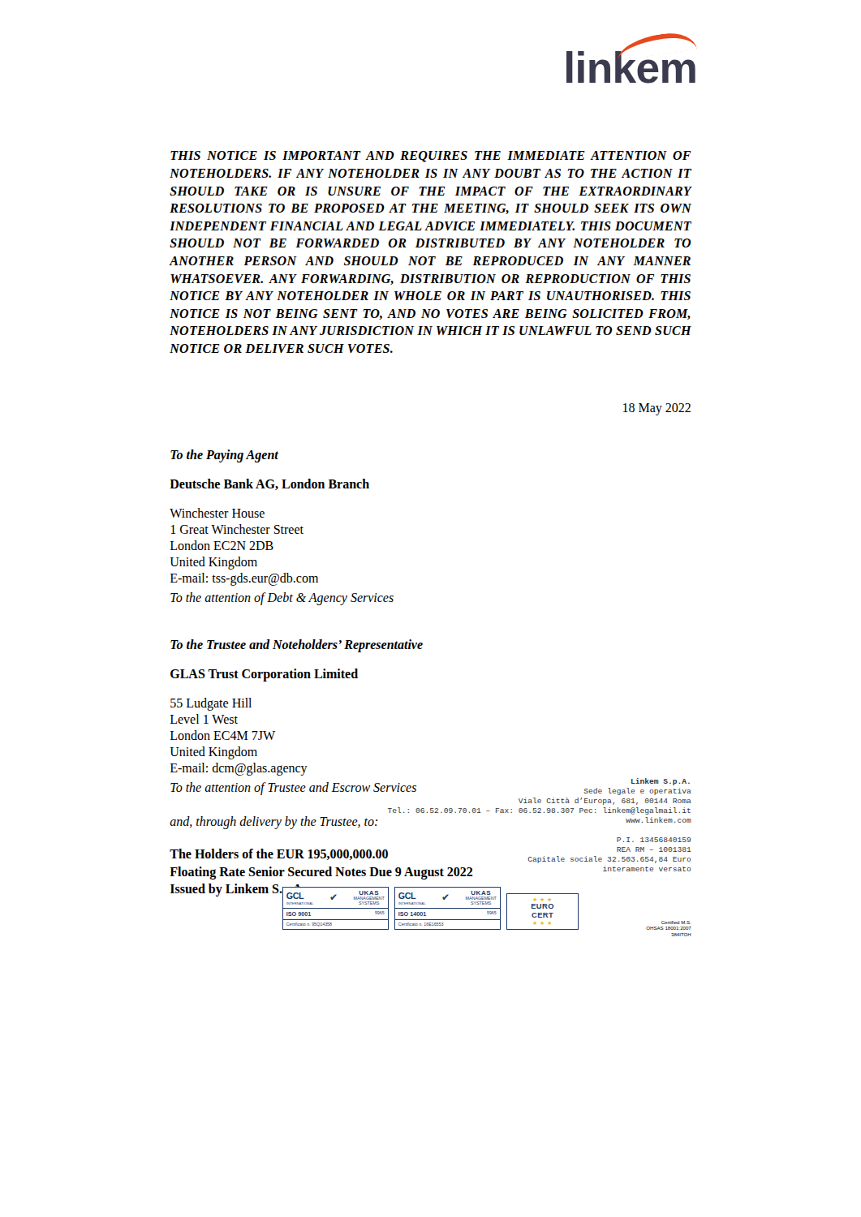linkem
This notice is important and requires the immediate attention of noteholders. If any noteholder is in any doubt as to the action it should take or is unsure of the impact of the extraordinary resolutions to be proposed at the meeting, it should seek its own independent financial and legal advice immediately. This document should not be forwarded or distributed by any noteholder to another person and should not be reproduced in any manner whatsoever. Any forwarding, distribution or reproduction of this notice by any noteholder in whole or in part is unauthorised. This notice is not being sent to, and no votes are being solicited from, noteholders in any jurisdiction in which it is unlawful to send such notice or deliver such votes.
18 May 2022
To the Paying Agent
Deutsche Bank AG, London Branch
Winchester House
1 Great Winchester Street
London EC2N 2DB
United Kingdom
E-mail: tss-gds.eur@db.com
To the attention of Debt & Agency Services
To the Trustee and Noteholders’ Representative
GLAS Trust Corporation Limited
55 Ludgate Hill
Level 1 West
London EC4M 7JW
United Kingdom
E-mail: dcm@glas.agency
To the attention of Trustee and Escrow Services
and, through delivery by the Trustee, to:
The Holders of the EUR 195,000,000.00
Floating Rate Senior Secured Notes Due 9 August 2022
Issued by Linkem S.p.A.
Linkem S.p.A.
Sede legale e operativa
Viale Città d’Europa, 681, 00144 Roma
Tel.: 06.52.09.70.01 – Fax: 06.52.98.307 Pec: linkem@legalmail.it
www.linkem.com
P.I. 13456840159
REA RM – 1001381
Capitale sociale 32.503.654,84 Euro
interamente versato
GCLINTERNATIONAL
✔
UKASMANAGEMENT
SYSTEMS
ISO 9001 5965
Certificato n. 95Q14358
GCLINTERNATIONAL
✔
UKASMANAGEMENT
SYSTEMS
ISO 14001 5965
Certificato n. 16E16553
★ ★ ★
EURO
CERT
★ ★ ★
Certified M.S.
OHSAS 18001:2007
384ITOH